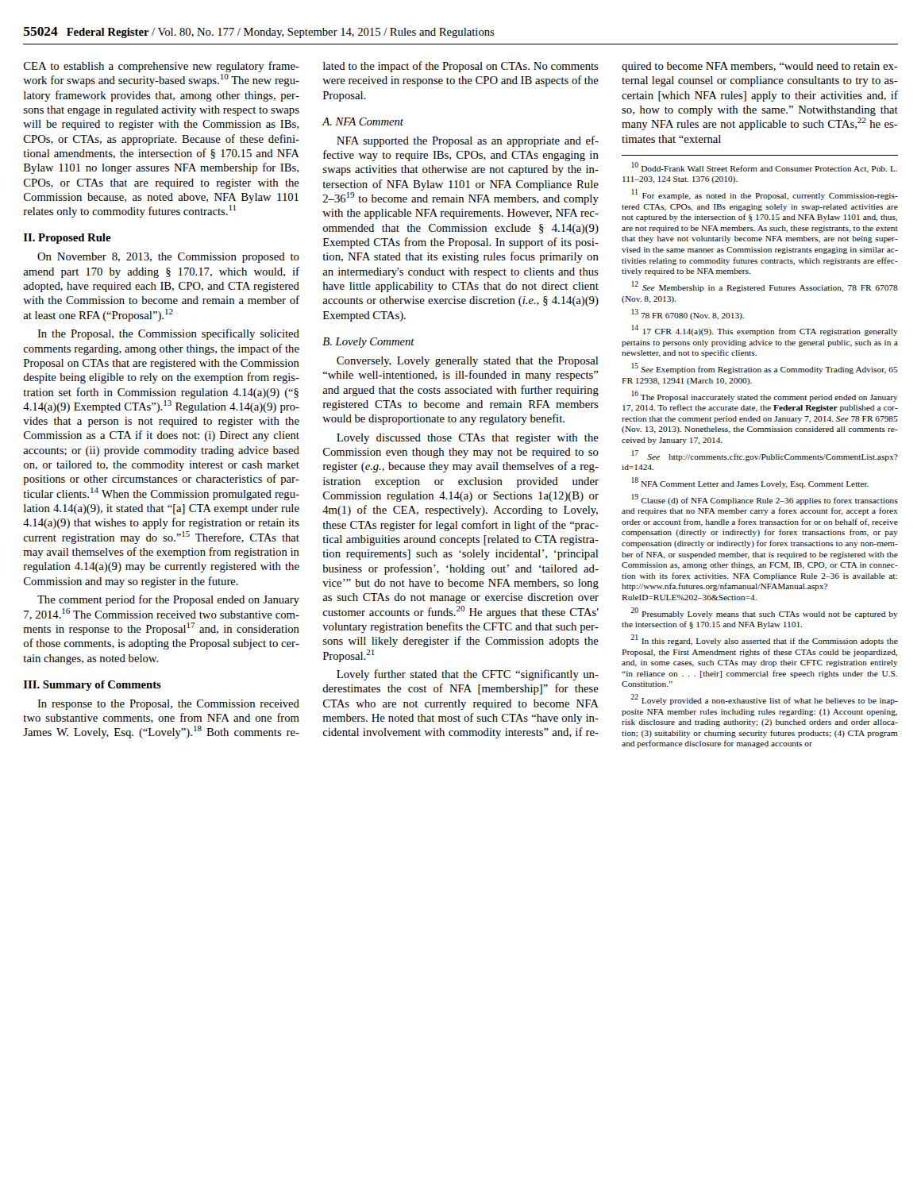55024 Federal Register / Vol. 80, No. 177 / Monday, September 14, 2015 / Rules and Regulations
CEA to establish a comprehensive new regulatory framework for swaps and security-based swaps.10 The new regulatory framework provides that, among other things, persons that engage in regulated activity with respect to swaps will be required to register with the Commission as IBs, CPOs, or CTAs, as appropriate. Because of these definitional amendments, the intersection of § 170.15 and NFA Bylaw 1101 no longer assures NFA membership for IBs, CPOs, or CTAs that are required to register with the Commission because, as noted above, NFA Bylaw 1101 relates only to commodity futures contracts.11
II. Proposed Rule
On November 8, 2013, the Commission proposed to amend part 170 by adding § 170.17, which would, if adopted, have required each IB, CPO, and CTA registered with the Commission to become and remain a member of at least one RFA (“Proposal”).12
In the Proposal, the Commission specifically solicited comments regarding, among other things, the impact of the Proposal on CTAs that are registered with the Commission despite being eligible to rely on the exemption from registration set forth in Commission regulation 4.14(a)(9) (“§ 4.14(a)(9) Exempted CTAs”).13 Regulation 4.14(a)(9) provides that a person is not required to register with the Commission as a CTA if it does not: (i) Direct any client accounts; or (ii) provide commodity trading advice based on, or tailored to, the commodity interest or cash market positions or other circumstances or characteristics of particular clients.14 When the Commission promulgated regulation 4.14(a)(9), it stated that “[a] CTA exempt under rule 4.14(a)(9) that wishes to apply for registration or retain its current registration may do so.”15 Therefore, CTAs that may avail themselves of the exemption from registration in regulation 4.14(a)(9) may be currently registered with the Commission and may so register in the future.
The comment period for the Proposal ended on January 7, 2014.16 The Commission received two substantive comments in response to the Proposal17 and, in consideration of those comments, is adopting the Proposal subject to certain changes, as noted below.
III. Summary of Comments
In response to the Proposal, the Commission received two substantive comments, one from NFA and one from James W. Lovely, Esq. (“Lovely”).18 Both comments related to the impact of the Proposal on CTAs. No comments were received in response to the CPO and IB aspects of the Proposal.
A. NFA Comment
NFA supported the Proposal as an appropriate and effective way to require IBs, CPOs, and CTAs engaging in swaps activities that otherwise are not captured by the intersection of NFA Bylaw 1101 or NFA Compliance Rule 2–3619 to become and remain NFA members, and comply with the applicable NFA requirements. However, NFA recommended that the Commission exclude § 4.14(a)(9) Exempted CTAs from the Proposal. In support of its position, NFA stated that its existing rules focus primarily on an intermediary's conduct with respect to clients and thus have little applicability to CTAs that do not direct client accounts or otherwise exercise discretion (i.e., § 4.14(a)(9) Exempted CTAs).
B. Lovely Comment
Conversely, Lovely generally stated that the Proposal “while well-intentioned, is ill-founded in many respects” and argued that the costs associated with further requiring registered CTAs to become and remain RFA members would be disproportionate to any regulatory benefit.
Lovely discussed those CTAs that register with the Commission even though they may not be required to so register (e.g., because they may avail themselves of a registration exception or exclusion provided under Commission regulation 4.14(a) or Sections 1a(12)(B) or 4m(1) of the CEA, respectively). According to Lovely, these CTAs register for legal comfort in light of the “practical ambiguities around concepts [related to CTA registration requirements] such as ‘solely incidental’, ‘principal business or profession’, ‘holding out’ and ‘tailored advice’” but do not have to become NFA members, so long as such CTAs do not manage or exercise discretion over customer accounts or funds.20 He argues that these CTAs' voluntary registration benefits the CFTC and that such persons will likely deregister if the Commission adopts the Proposal.21
Lovely further stated that the CFTC “significantly underestimates the cost of NFA [membership]” for these CTAs who are not currently required to become NFA members. He noted that most of such CTAs “have only incidental involvement with commodity interests” and, if required to become NFA members, “would need to retain external legal counsel or compliance consultants to try to ascertain [which NFA rules] apply to their activities and, if so, how to comply with the same.” Notwithstanding that many NFA rules are not applicable to such CTAs,22 he estimates that “external
10 Dodd-Frank Wall Street Reform and Consumer Protection Act, Pub. L. 111–203, 124 Stat. 1376 (2010).
11 For example, as noted in the Proposal, currently Commission-registered CTAs, CPOs, and IBs engaging solely in swap-related activities are not captured by the intersection of § 170.15 and NFA Bylaw 1101 and, thus, are not required to be NFA members. As such, these registrants, to the extent that they have not voluntarily become NFA members, are not being supervised in the same manner as Commission registrants engaging in similar activities relating to commodity futures contracts, which registrants are effectively required to be NFA members.
12 See Membership in a Registered Futures Association, 78 FR 67078 (Nov. 8, 2013).
13 78 FR 67080 (Nov. 8, 2013).
14 17 CFR 4.14(a)(9). This exemption from CTA registration generally pertains to persons only providing advice to the general public, such as in a newsletter, and not to specific clients.
15 See Exemption from Registration as a Commodity Trading Advisor, 65 FR 12938, 12941 (March 10, 2000).
16 The Proposal inaccurately stated the comment period ended on January 17, 2014. To reflect the accurate date, the Federal Register published a correction that the comment period ended on January 7, 2014. See 78 FR 67985 (Nov. 13, 2013). Nonetheless, the Commission considered all comments received by January 17, 2014.
17 See http://comments.cftc.gov/PublicComments/CommentList.aspx?id=1424.
18 NFA Comment Letter and James Lovely, Esq. Comment Letter.
19 Clause (d) of NFA Compliance Rule 2–36 applies to forex transactions and requires that no NFA member carry a forex account for, accept a forex order or account from, handle a forex transaction for or on behalf of, receive compensation (directly or indirectly) for forex transactions from, or pay compensation (directly or indirectly) for forex transactions to any non-member of NFA, or suspended member, that is required to be registered with the Commission as, among other things, an FCM, IB, CPO, or CTA in connection with its forex activities. NFA Compliance Rule 2–36 is available at: http://www.nfa.futures.org/nfamanual/NFAManual.aspx?RuleID=RULE%202–36&Section=4.
20 Presumably Lovely means that such CTAs would not be captured by the intersection of § 170.15 and NFA Bylaw 1101.
21 In this regard, Lovely also asserted that if the Commission adopts the Proposal, the First Amendment rights of these CTAs could be jeopardized, and, in some cases, such CTAs may drop their CFTC registration entirely “in reliance on . . . [their] commercial free speech rights under the U.S. Constitution.”
22 Lovely provided a non-exhaustive list of what he believes to be inapposite NFA member rules including rules regarding: (1) Account opening, risk disclosure and trading authority; (2) bunched orders and order allocation; (3) suitability or churning security futures products; (4) CTA program and performance disclosure for managed accounts or